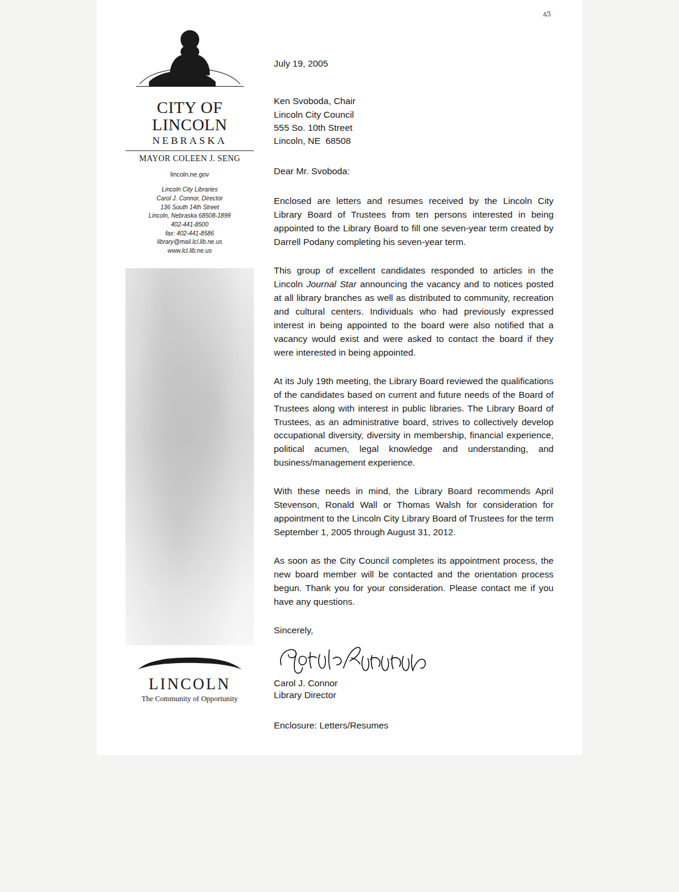43
CITY OF LINCOLN
NEBRASKA
MAYOR COLEEN J. SENG
lincoln.ne.gov
Lincoln City Libraries Carol J. Connor, Director 136 South 14th Street
Lincoln, Nebraska 68508-1899
402-441-8500
fax: 402-441-8586
library@mail.lcl.lib.ne.us
www.lcl.lib.ne.us
LINCOLN
The Community of Opportunity
July 19, 2005
Ken Svoboda, Chair
Lincoln City Council
555 So. 10th Street
Lincoln, NE 68508
Dear Mr. Svoboda:
Enclosed are letters and resumes received by the Lincoln City Library Board of Trustees from ten persons interested in being appointed to the Library Board to fill one seven-year term created by Darrell Podany completing his seven-year term.
This group of excellent candidates responded to articles in the Lincoln Journal Star announcing the vacancy and to notices posted at all library branches as well as distributed to community, recreation and cultural centers. Individuals who had previously expressed interest in being appointed to the board were also notified that a vacancy would exist and were asked to contact the board if they were interested in being appointed.
At its July 19th meeting, the Library Board reviewed the qualifications of the candidates based on current and future needs of the Board of Trustees along with interest in public libraries. The Library Board of Trustees, as an administrative board, strives to collectively develop occupational diversity, diversity in membership, financial experience, political acumen, legal knowledge and understanding, and business/management experience.
With these needs in mind, the Library Board recommends April Stevenson, Ronald Wall or Thomas Walsh for consideration for appointment to the Lincoln City Library Board of Trustees for the term September 1, 2005 through August 31, 2012.
As soon as the City Council completes its appointment process, the new board member will be contacted and the orientation process begun. Thank you for your consideration. Please contact me if you have any questions.
Sincerely,
Carol J. Connor
Library Director
Enclosure: Letters/Resumes